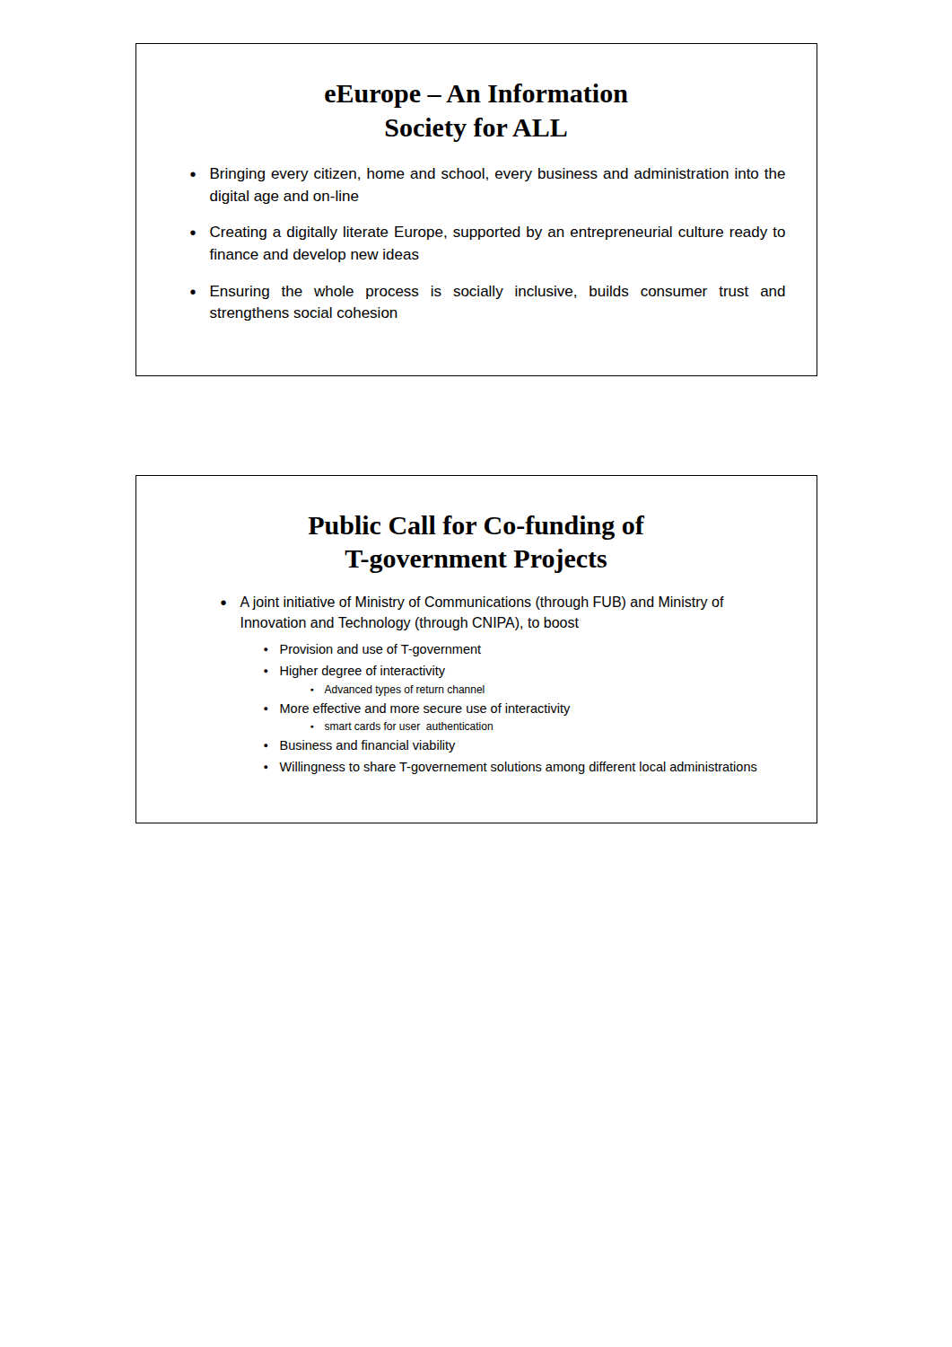eEurope – An Information
Society for ALL
Bringing every citizen, home and school, every business and administration into the digital age and on-line
Creating a digitally literate Europe, supported by an entrepreneurial culture ready to finance and develop new ideas
Ensuring the whole process is socially inclusive, builds consumer trust and strengthens social cohesion
Public Call for Co-funding of
T-government Projects
A joint initiative of Ministry of Communications (through FUB) and Ministry of Innovation and Technology (through CNIPA), to boost
Provision and use of T-government
Higher degree of interactivity
Advanced types of return channel
More effective and more secure use of interactivity
smart cards for user authentication
Business and financial viability
Willingness to share T-governement solutions among different local administrations